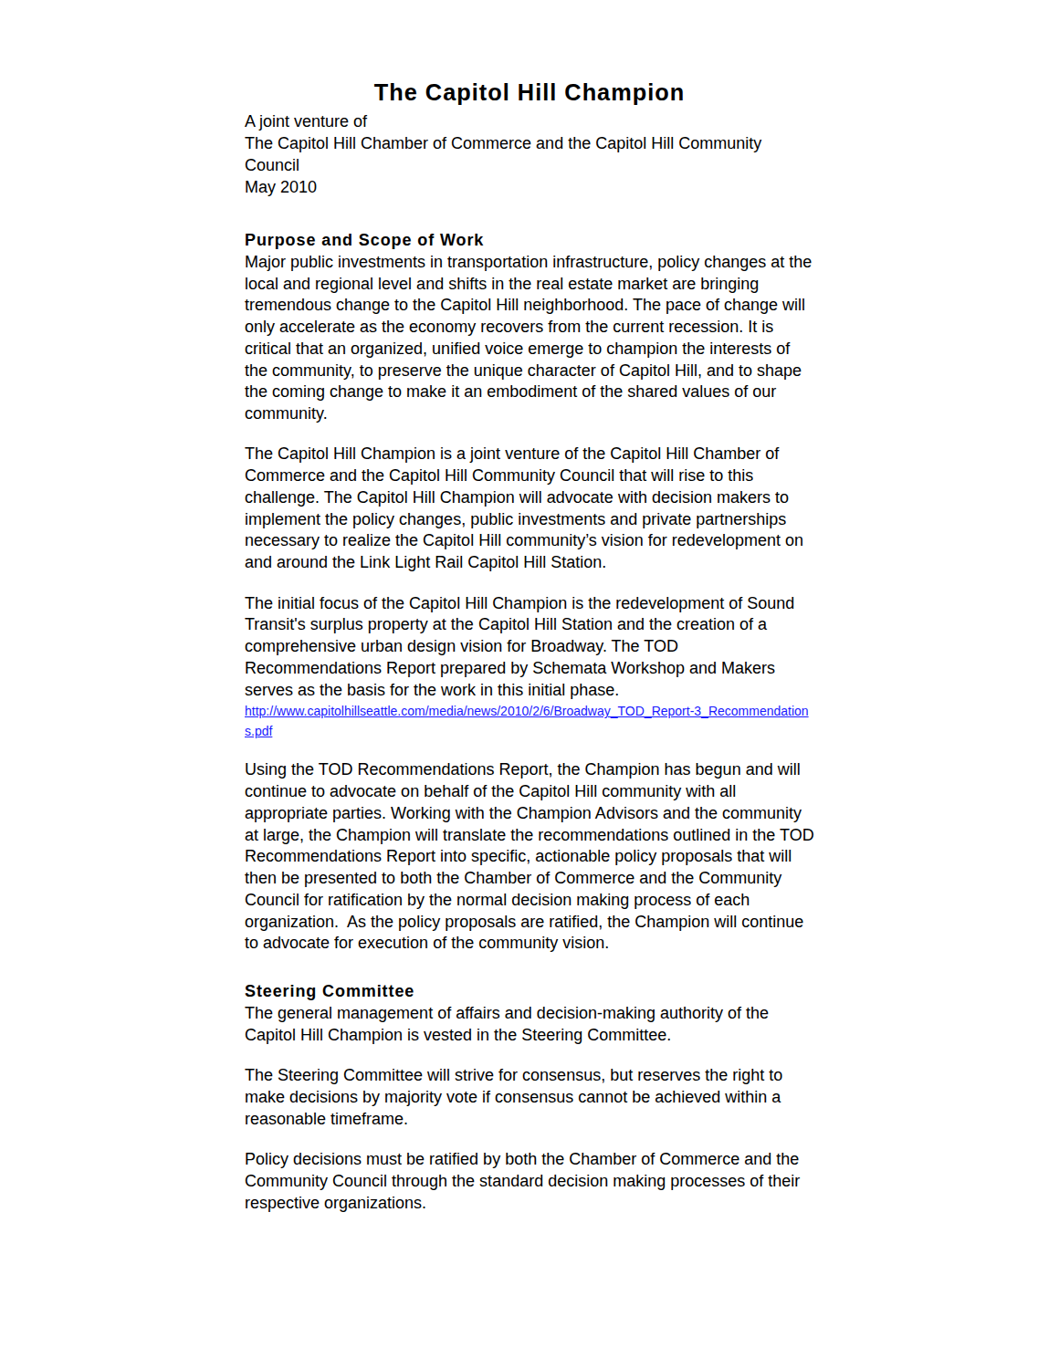The Capitol Hill Champion
A joint venture of
The Capitol Hill Chamber of Commerce and the Capitol Hill Community Council
May 2010
Purpose and Scope of Work
Major public investments in transportation infrastructure, policy changes at the local and regional level and shifts in the real estate market are bringing tremendous change to the Capitol Hill neighborhood. The pace of change will only accelerate as the economy recovers from the current recession. It is critical that an organized, unified voice emerge to champion the interests of the community, to preserve the unique character of Capitol Hill, and to shape the coming change to make it an embodiment of the shared values of our community.
The Capitol Hill Champion is a joint venture of the Capitol Hill Chamber of Commerce and the Capitol Hill Community Council that will rise to this challenge. The Capitol Hill Champion will advocate with decision makers to implement the policy changes, public investments and private partnerships necessary to realize the Capitol Hill community’s vision for redevelopment on and around the Link Light Rail Capitol Hill Station.
The initial focus of the Capitol Hill Champion is the redevelopment of Sound Transit's surplus property at the Capitol Hill Station and the creation of a comprehensive urban design vision for Broadway. The TOD Recommendations Report prepared by Schemata Workshop and Makers serves as the basis for the work in this initial phase.
http://www.capitolhillseattle.com/media/news/2010/2/6/Broadway_TOD_Report-3_Recommendations.pdf
Using the TOD Recommendations Report, the Champion has begun and will continue to advocate on behalf of the Capitol Hill community with all appropriate parties. Working with the Champion Advisors and the community at large, the Champion will translate the recommendations outlined in the TOD Recommendations Report into specific, actionable policy proposals that will then be presented to both the Chamber of Commerce and the Community Council for ratification by the normal decision making process of each organization. As the policy proposals are ratified, the Champion will continue to advocate for execution of the community vision.
Steering Committee
The general management of affairs and decision-making authority of the Capitol Hill Champion is vested in the Steering Committee.
The Steering Committee will strive for consensus, but reserves the right to make decisions by majority vote if consensus cannot be achieved within a reasonable timeframe.
Policy decisions must be ratified by both the Chamber of Commerce and the Community Council through the standard decision making processes of their respective organizations.